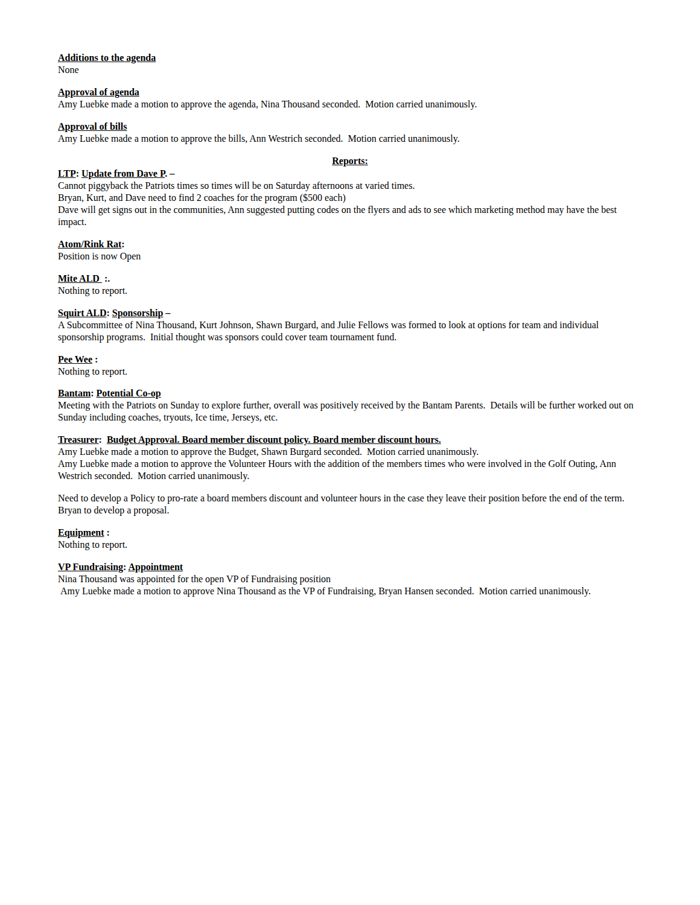Additions to the agenda
None
Approval of agenda
Amy Luebke made a motion to approve the agenda, Nina Thousand seconded. Motion carried unanimously.
Approval of bills
Amy Luebke made a motion to approve the bills, Ann Westrich seconded. Motion carried unanimously.
Reports:
LTP: Update from Dave P. –
Cannot piggyback the Patriots times so times will be on Saturday afternoons at varied times.
Bryan, Kurt, and Dave need to find 2 coaches for the program ($500 each)
Dave will get signs out in the communities, Ann suggested putting codes on the flyers and ads to see which marketing method may have the best impact.
Atom/Rink Rat:
Position is now Open
Mite ALD :.
Nothing to report.
Squirt ALD: Sponsorship –
A Subcommittee of Nina Thousand, Kurt Johnson, Shawn Burgard, and Julie Fellows was formed to look at options for team and individual sponsorship programs. Initial thought was sponsors could cover team tournament fund.
Pee Wee :
Nothing to report.
Bantam: Potential Co-op
Meeting with the Patriots on Sunday to explore further, overall was positively received by the Bantam Parents. Details will be further worked out on Sunday including coaches, tryouts, Ice time, Jerseys, etc.
Treasurer: Budget Approval. Board member discount policy. Board member discount hours.
Amy Luebke made a motion to approve the Budget, Shawn Burgard seconded. Motion carried unanimously.
Amy Luebke made a motion to approve the Volunteer Hours with the addition of the members times who were involved in the Golf Outing, Ann Westrich seconded. Motion carried unanimously.
Need to develop a Policy to pro-rate a board members discount and volunteer hours in the case they leave their position before the end of the term. Bryan to develop a proposal.
Equipment :
Nothing to report.
VP Fundraising: Appointment
Nina Thousand was appointed for the open VP of Fundraising position
Amy Luebke made a motion to approve Nina Thousand as the VP of Fundraising, Bryan Hansen seconded. Motion carried unanimously.